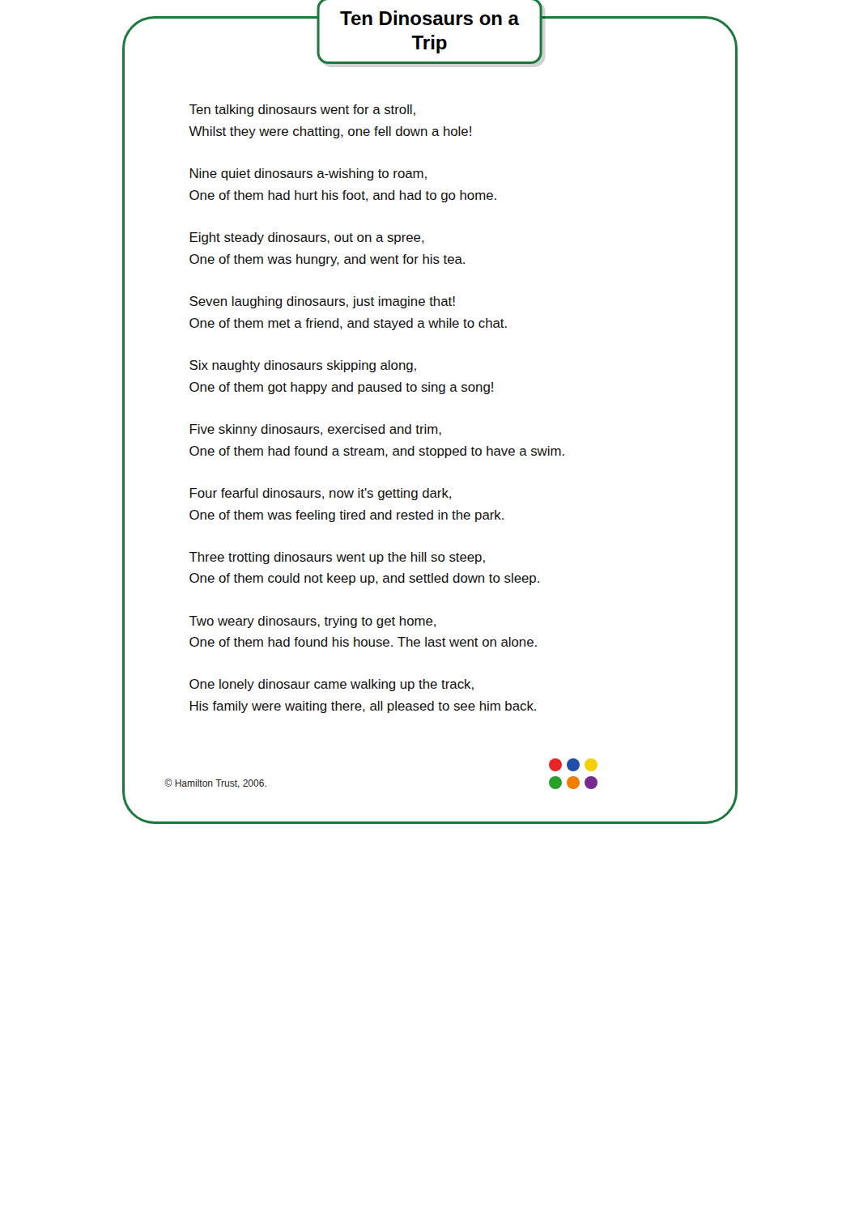Ten Dinosaurs on a
Trip
Ten talking dinosaurs went for a stroll,
Whilst they were chatting, one fell down a hole!
Nine quiet dinosaurs a-wishing to roam,
One of them had hurt his foot, and had to go home.
Eight steady dinosaurs, out on a spree,
One of them was hungry, and went for his tea.
Seven laughing dinosaurs, just imagine that!
One of them met a friend, and stayed a while to chat.
Six naughty dinosaurs skipping along,
One of them got happy and paused to sing a song!
Five skinny dinosaurs, exercised and trim,
One of them had found a stream, and stopped to have a swim.
Four fearful dinosaurs, now it's getting dark,
One of them was feeling tired and rested in the park.
Three trotting dinosaurs went up the hill so steep,
One of them could not keep up, and settled down to sleep.
Two weary dinosaurs, trying to get home,
One of them had found his house. The last went on alone.
One lonely dinosaur came walking up the track,
His family were waiting there, all pleased to see him back.
© Hamilton Trust, 2006.